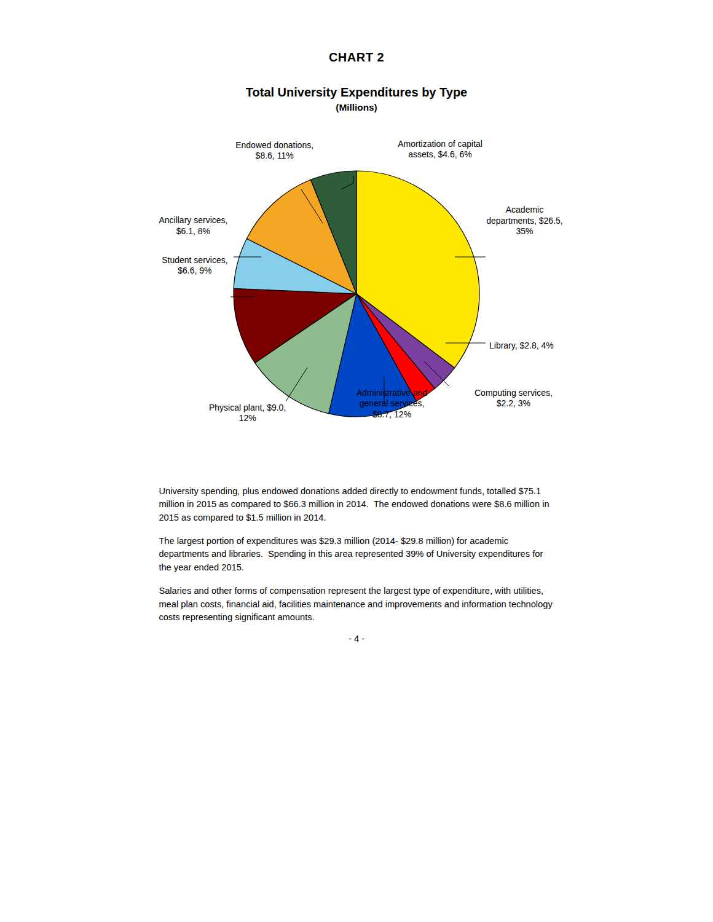CHART 2
Total University Expenditures by Type (Millions)
Percentages used for angles: Academic 35.3, Library 3.7, Computing 2.9, Admin 11.6, Physical 12.0, Student 8.8, Ancillary 8.1, Endowed 11.5, Amort 6.1
Endowed donations,
$8.6, 11%
Amortization of capital
assets, $4.6, 6%
Academic
departments, $26.5,
35%
Ancillary services,
$6.1, 8%
Student services,
$6.6, 9%
Library, $2.8, 4%
Computing services,
$2.2, 3%
Administrative and
general services,
$8.7, 12%
Physical plant, $9.0,
12%
University spending, plus endowed donations added directly to endowment funds, totalled $75.1 million in 2015 as compared to $66.3 million in 2014. The endowed donations were $8.6 million in 2015 as compared to $1.5 million in 2014.
The largest portion of expenditures was $29.3 million (2014- $29.8 million) for academic departments and libraries. Spending in this area represented 39% of University expenditures for the year ended 2015.
Salaries and other forms of compensation represent the largest type of expenditure, with utilities, meal plan costs, financial aid, facilities maintenance and improvements and information technology costs representing significant amounts.
- 4 -